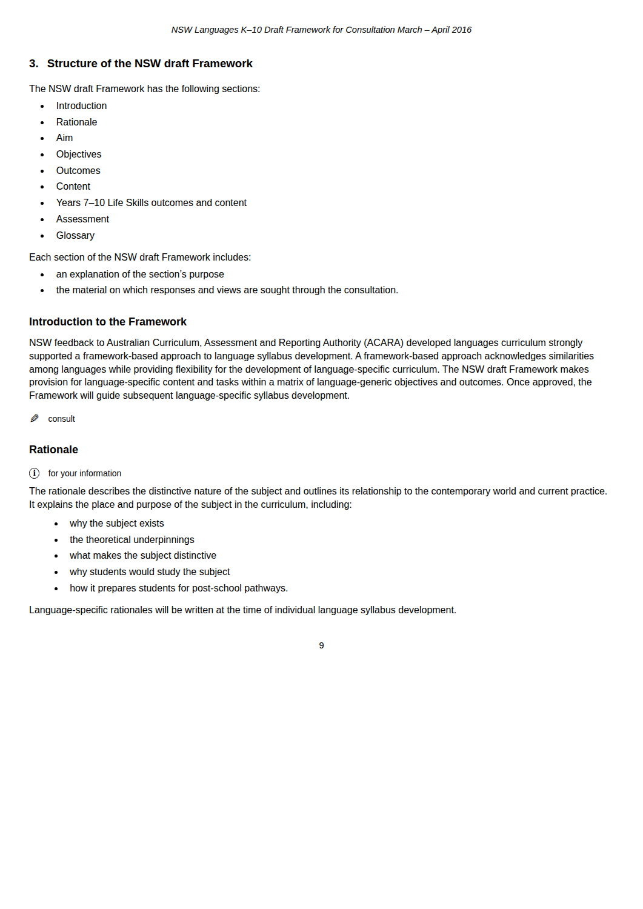NSW Languages K–10 Draft Framework for Consultation March – April 2016
3. Structure of the NSW draft Framework
The NSW draft Framework has the following sections:
Introduction
Rationale
Aim
Objectives
Outcomes
Content
Years 7–10 Life Skills outcomes and content
Assessment
Glossary
Each section of the NSW draft Framework includes:
an explanation of the section’s purpose
the material on which responses and views are sought through the consultation.
Introduction to the Framework
NSW feedback to Australian Curriculum, Assessment and Reporting Authority (ACARA) developed languages curriculum strongly supported a framework-based approach to language syllabus development. A framework-based approach acknowledges similarities among languages while providing flexibility for the development of language-specific curriculum. The NSW draft Framework makes provision for language-specific content and tasks within a matrix of language-generic objectives and outcomes. Once approved, the Framework will guide subsequent language-specific syllabus development.
✎ consult
Rationale
i for your information
The rationale describes the distinctive nature of the subject and outlines its relationship to the contemporary world and current practice. It explains the place and purpose of the subject in the curriculum, including:
why the subject exists
the theoretical underpinnings
what makes the subject distinctive
why students would study the subject
how it prepares students for post-school pathways.
Language-specific rationales will be written at the time of individual language syllabus development.
9